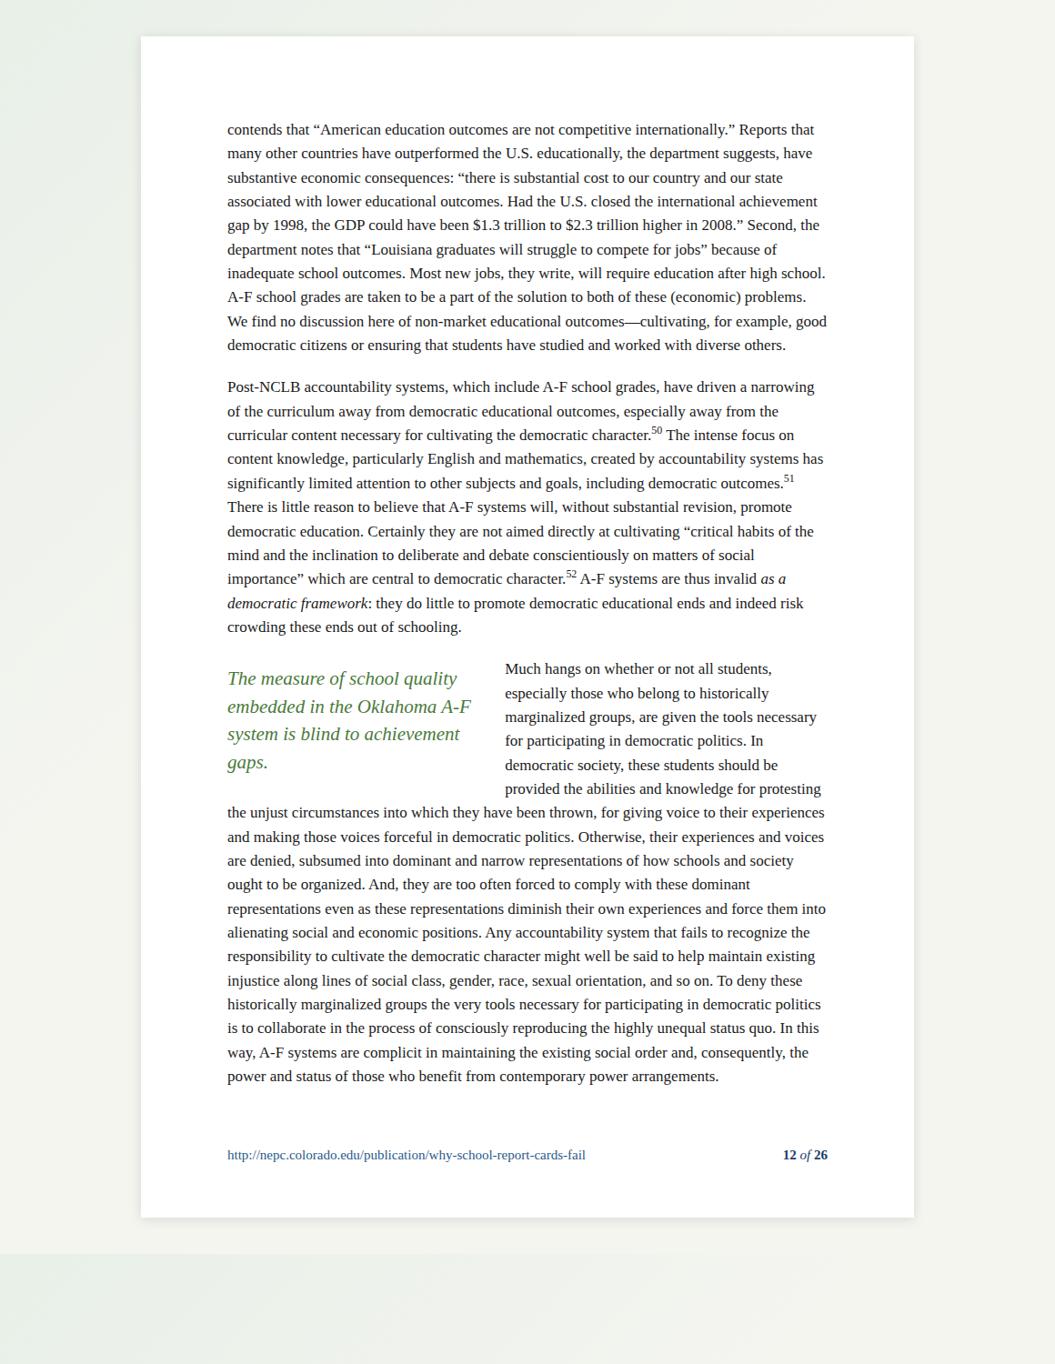contends that “American education outcomes are not competitive internationally.” Reports that many other countries have outperformed the U.S. educationally, the department suggests, have substantive economic consequences: “there is substantial cost to our country and our state associated with lower educational outcomes. Had the U.S. closed the international achievement gap by 1998, the GDP could have been $1.3 trillion to $2.3 trillion higher in 2008.” Second, the department notes that “Louisiana graduates will struggle to compete for jobs” because of inadequate school outcomes. Most new jobs, they write, will require education after high school. A-F school grades are taken to be a part of the solution to both of these (economic) problems. We find no discussion here of non-market educational outcomes—cultivating, for example, good democratic citizens or ensuring that students have studied and worked with diverse others.
Post-NCLB accountability systems, which include A-F school grades, have driven a narrowing of the curriculum away from democratic educational outcomes, especially away from the curricular content necessary for cultivating the democratic character.50 The intense focus on content knowledge, particularly English and mathematics, created by accountability systems has significantly limited attention to other subjects and goals, including democratic outcomes.51 There is little reason to believe that A-F systems will, without substantial revision, promote democratic education. Certainly they are not aimed directly at cultivating “critical habits of the mind and the inclination to deliberate and debate conscientiously on matters of social importance” which are central to democratic character.52 A-F systems are thus invalid as a democratic framework: they do little to promote democratic educational ends and indeed risk crowding these ends out of schooling.
The measure of school quality embedded in the Oklahoma A-F system is blind to achievement gaps.
Much hangs on whether or not all students, especially those who belong to historically marginalized groups, are given the tools necessary for participating in democratic politics. In democratic society, these students should be provided the abilities and knowledge for protesting the unjust circumstances into which they have been thrown, for giving voice to their experiences and making those voices forceful in democratic politics. Otherwise, their experiences and voices are denied, subsumed into dominant and narrow representations of how schools and society ought to be organized. And, they are too often forced to comply with these dominant representations even as these representations diminish their own experiences and force them into alienating social and economic positions. Any accountability system that fails to recognize the responsibility to cultivate the democratic character might well be said to help maintain existing injustice along lines of social class, gender, race, sexual orientation, and so on. To deny these historically marginalized groups the very tools necessary for participating in democratic politics is to collaborate in the process of consciously reproducing the highly unequal status quo. In this way, A-F systems are complicit in maintaining the existing social order and, consequently, the power and status of those who benefit from contemporary power arrangements.
http://nepc.colorado.edu/publication/why-school-report-cards-fail 12 of 26